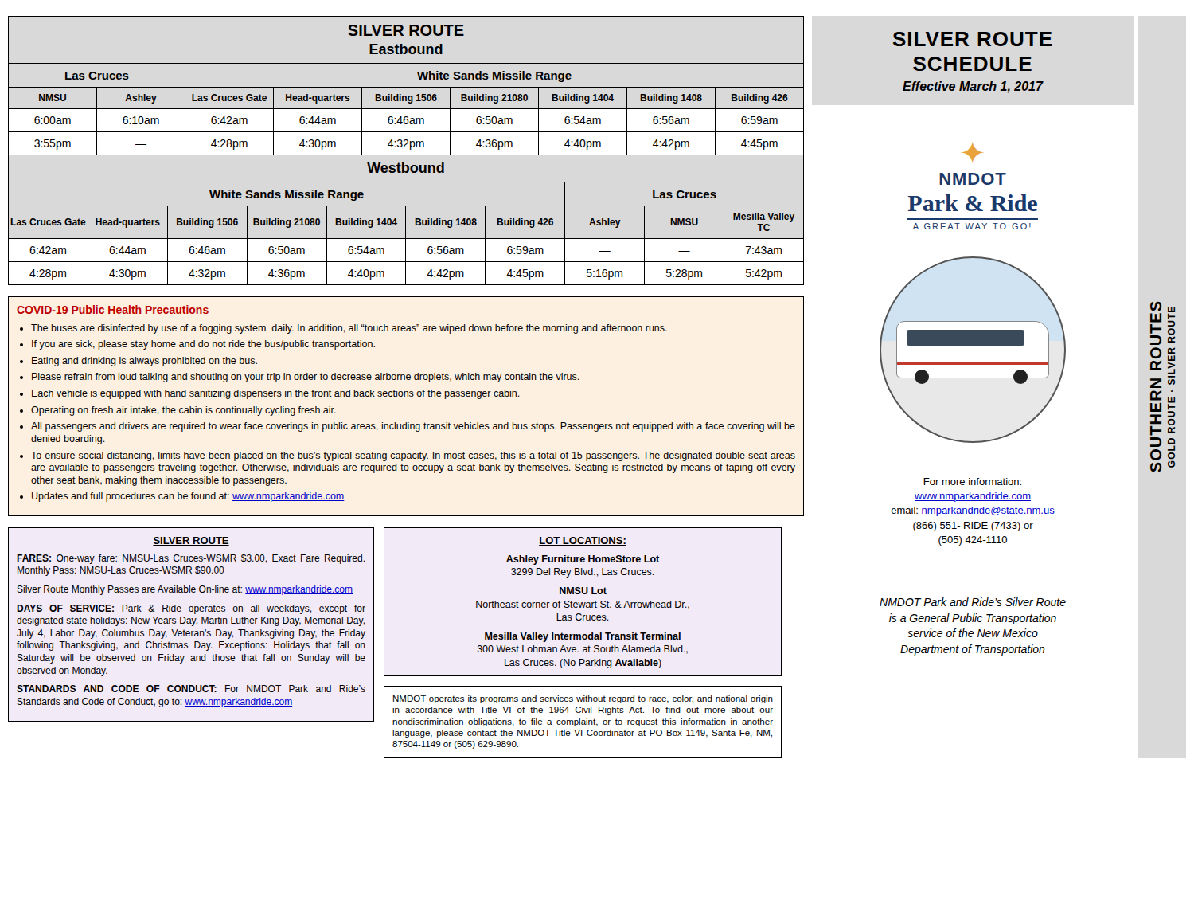| SILVER ROUTE Eastbound |
| Las Cruces | White Sands Missile Range |
| NMSU | Ashley | Las Cruces Gate | Head-quarters | Building 1506 | Building 21080 | Building 1404 | Building 1408 | Building 426 |
| 6:00am | 6:10am | 6:42am | 6:44am | 6:46am | 6:50am | 6:54am | 6:56am | 6:59am |
| 3:55pm | — | 4:28pm | 4:30pm | 4:32pm | 4:36pm | 4:40pm | 4:42pm | 4:45pm |
| Westbound |
| White Sands Missile Range | Las Cruces |
| Las Cruces Gate | Head-quarters | Building 1506 | Building 21080 | Building 1404 | Building 1408 | Building 426 | Ashley | NMSU | Mesilla Valley TC |
| 6:42am | 6:44am | 6:46am | 6:50am | 6:54am | 6:56am | 6:59am | — | — | 7:43am |
| 4:28pm | 4:30pm | 4:32pm | 4:36pm | 4:40pm | 4:42pm | 4:45pm | 5:16pm | 5:28pm | 5:42pm |
COVID-19 Public Health Precautions
The buses are disinfected by use of a fogging system daily. In addition, all “touch areas” are wiped down before the morning and afternoon runs.
If you are sick, please stay home and do not ride the bus/public transportation.
Eating and drinking is always prohibited on the bus.
Please refrain from loud talking and shouting on your trip in order to decrease airborne droplets, which may contain the virus.
Each vehicle is equipped with hand sanitizing dispensers in the front and back sections of the passenger cabin.
Operating on fresh air intake, the cabin is continually cycling fresh air.
All passengers and drivers are required to wear face coverings in public areas, including transit vehicles and bus stops. Passengers not equipped with a face covering will be denied boarding.
To ensure social distancing, limits have been placed on the bus’s typical seating capacity. In most cases, this is a total of 15 passengers. The designated double-seat areas are available to passengers traveling together. Otherwise, individuals are required to occupy a seat bank by themselves. Seating is restricted by means of taping off every other seat bank, making them inaccessible to passengers.
Updates and full procedures can be found at: www.nmparkandride.com
SILVER ROUTE
FARES: One-way fare: NMSU-Las Cruces-WSMR $3.00, Exact Fare Required. Monthly Pass: NMSU-Las Cruces-WSMR $90.00
Silver Route Monthly Passes are Available On-line at: www.nmparkandride.com
DAYS OF SERVICE: Park & Ride operates on all weekdays, except for designated state holidays: New Years Day, Martin Luther King Day, Memorial Day, July 4, Labor Day, Columbus Day, Veteran's Day, Thanksgiving Day, the Friday following Thanksgiving, and Christmas Day. Exceptions: Holidays that fall on Saturday will be observed on Friday and those that fall on Sunday will be observed on Monday.
STANDARDS AND CODE OF CONDUCT: For NMDOT Park and Ride’s Standards and Code of Conduct, go to: www.nmparkandride.com
LOT LOCATIONS:
Ashley Furniture HomeStore Lot
3299 Del Rey Blvd., Las Cruces.
NMSU Lot
Northeast corner of Stewart St. & Arrowhead Dr.,
Las Cruces.
Mesilla Valley Intermodal Transit Terminal
300 West Lohman Ave. at South Alameda Blvd.,
Las Cruces. (No Parking Available)
NMDOT operates its programs and services without regard to race, color, and national origin in accordance with Title VI of the 1964 Civil Rights Act. To find out more about our nondiscrimination obligations, to file a complaint, or to request this information in another language, please contact the NMDOT Title VI Coordinator at PO Box 1149, Santa Fe, NM, 87504-1149 or (505) 629-9890.
SILVER ROUTE
SCHEDULE
Effective March 1, 2017
✦
NMDOT
Park & Ride
A GREAT WAY TO GO!
For more information:
www.nmparkandride.com
email: nmparkandride@state.nm.us
(866) 551- RIDE (7433) or
(505) 424-1110
NMDOT Park and Ride’s Silver Route
is a General Public Transportation
service of the New Mexico
Department of Transportation
SOUTHERN ROUTES GOLD ROUTE · SILVER ROUTE